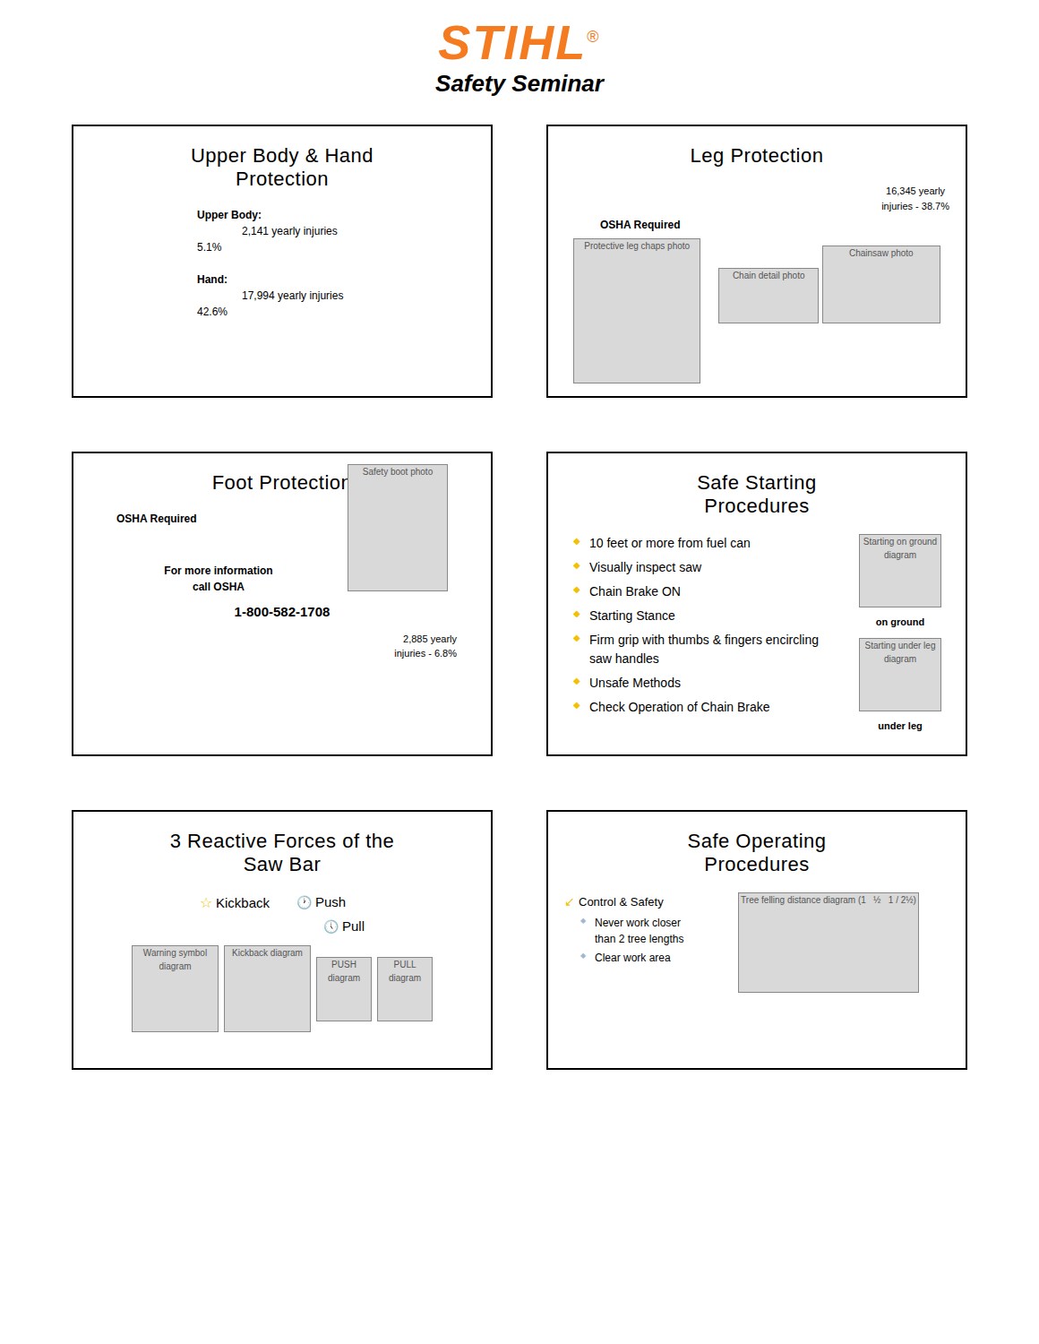STIHL®
Safety Seminar
Upper Body & Hand
Protection
Upper Body:
2,141 yearly injuries
5.1%
Hand:
17,994 yearly injuries
42.6%
Leg Protection
16,345 yearly
injuries - 38.7%
OSHA Required
Protective leg chaps photo
Chain detail photo
Chainsaw photo
Foot Protection
OSHA Required
Safety boot photo
For more information
call OSHA
1-800-582-1708
2,885 yearly
injuries - 6.8%
Safe Starting
Procedures
10 feet or more from fuel can
Visually inspect saw
Chain Brake ON
Starting Stance
Firm grip with thumbs & fingers encircling saw handles
Unsafe Methods
Check Operation of Chain Brake
Starting on ground diagram
on ground
Starting under leg diagram
under leg
3 Reactive Forces of the
Saw Bar
☆Kickback
🕐Push
🕔Pull
Warning symbol diagram
Kickback diagram
PUSH diagram
PULL diagram
Safe Operating
Procedures
Control & Safety
Never work closer than 2 tree lengths
Clear work area
Tree felling distance diagram (1 ½ 1 / 2½)